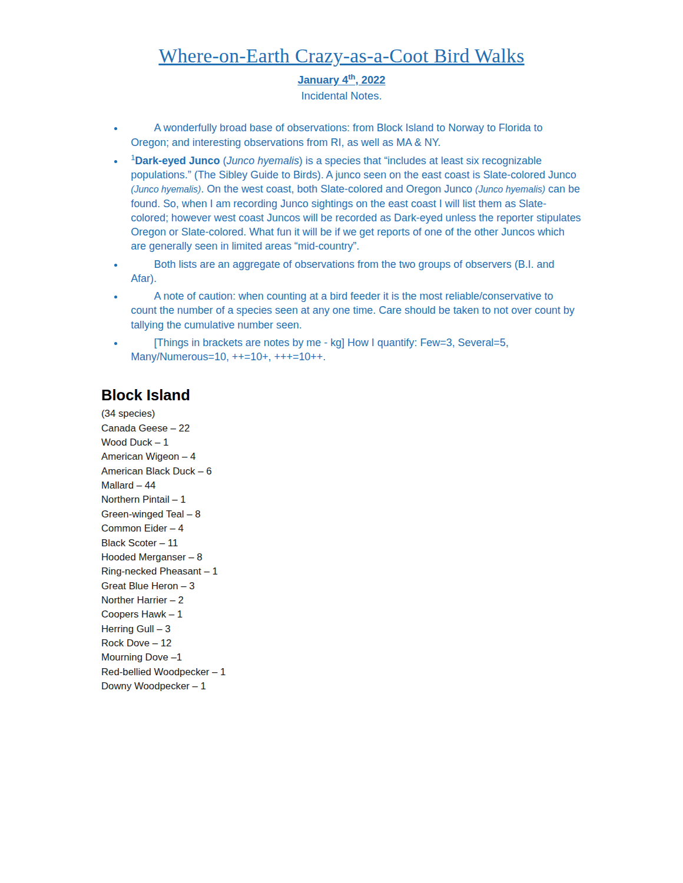Where-on-Earth Crazy-as-a-Coot Bird Walks
January 4th, 2022
Incidental Notes.
A wonderfully broad base of observations: from Block Island to Norway to Florida to Oregon; and interesting observations from RI, as well as MA & NY.
1Dark-eyed Junco (Junco hyemalis) is a species that “includes at least six recognizable populations.” (The Sibley Guide to Birds). A junco seen on the east coast is Slate-colored Junco (Junco hyemalis). On the west coast, both Slate-colored and Oregon Junco (Junco hyemalis) can be found. So, when I am recording Junco sightings on the east coast I will list them as Slate-colored; however west coast Juncos will be recorded as Dark-eyed unless the reporter stipulates Oregon or Slate-colored. What fun it will be if we get reports of one of the other Juncos which are generally seen in limited areas “mid-country”.
Both lists are an aggregate of observations from the two groups of observers (B.I. and Afar).
A note of caution: when counting at a bird feeder it is the most reliable/conservative to count the number of a species seen at any one time. Care should be taken to not over count by tallying the cumulative number seen.
[Things in brackets are notes by me - kg] How I quantify: Few=3, Several=5, Many/Numerous=10, ++=10+, +++=10++.
Block Island
(34 species)
Canada Geese – 22
Wood Duck – 1
American Wigeon – 4
American Black Duck – 6
Mallard – 44
Northern Pintail – 1
Green-winged Teal – 8
Common Eider – 4
Black Scoter – 11
Hooded Merganser – 8
Ring-necked Pheasant – 1
Great Blue Heron – 3
Norther Harrier – 2
Coopers Hawk – 1
Herring Gull – 3
Rock Dove – 12
Mourning Dove –1
Red-bellied Woodpecker – 1
Downy Woodpecker – 1